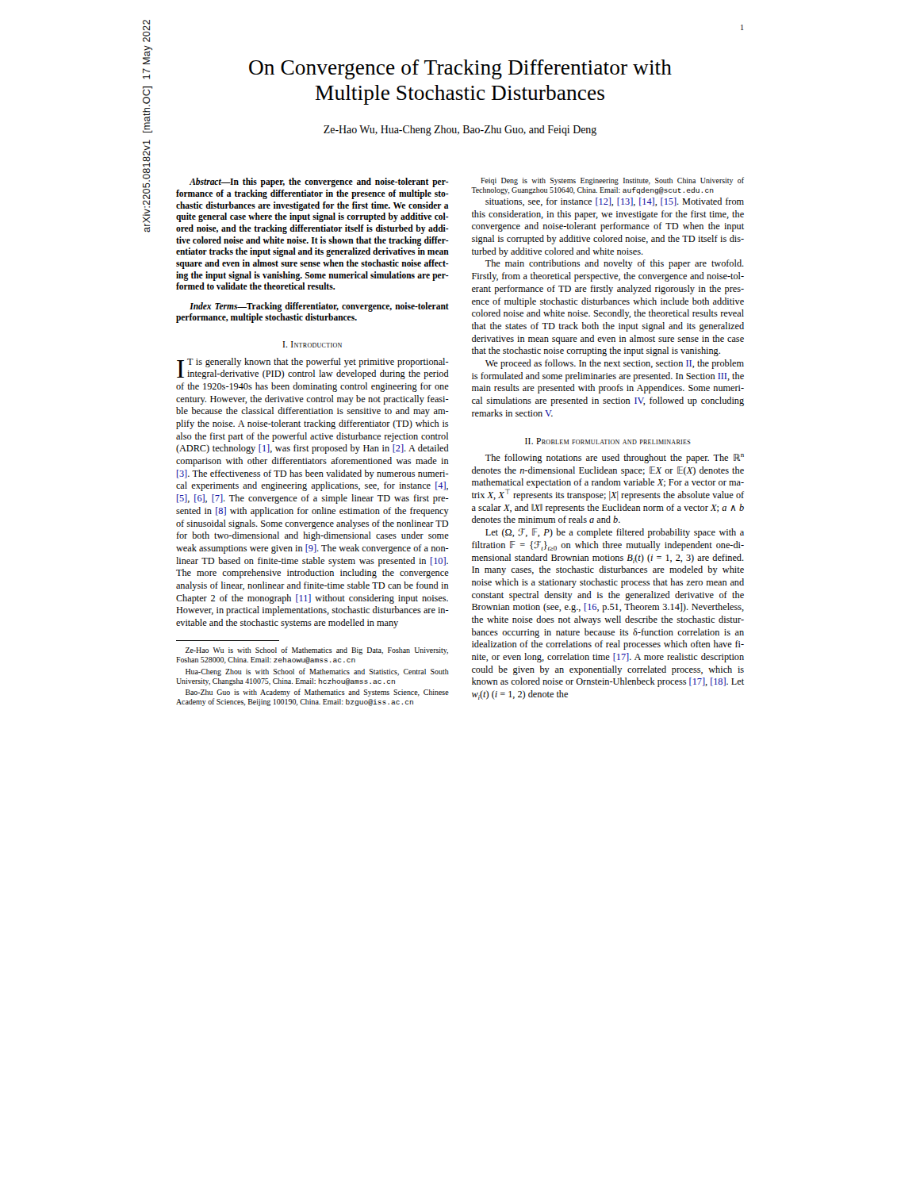1
arXiv:2205.08182v1 [math.OC] 17 May 2022
On Convergence of Tracking Differentiator with
Multiple Stochastic Disturbances
Ze-Hao Wu, Hua-Cheng Zhou, Bao-Zhu Guo, and Feiqi Deng
Abstract—In this paper, the convergence and noise-tolerant performance of a tracking differentiator in the presence of multiple stochastic disturbances are investigated for the first time. We consider a quite general case where the input signal is corrupted by additive colored noise, and the tracking differentiator itself is disturbed by additive colored noise and white noise. It is shown that the tracking differentiator tracks the input signal and its generalized derivatives in mean square and even in almost sure sense when the stochastic noise affecting the input signal is vanishing. Some numerical simulations are performed to validate the theoretical results.
Index Terms—Tracking differentiator, convergence, noise-tolerant performance, multiple stochastic disturbances.
I. Introduction
IT is generally known that the powerful yet primitive proportional-integral-derivative (PID) control law developed during the period of the 1920s-1940s has been dominating control engineering for one century. However, the derivative control may be not practically feasible because the classical differentiation is sensitive to and may amplify the noise. A noise-tolerant tracking differentiator (TD) which is also the first part of the powerful active disturbance rejection control (ADRC) technology [1], was first proposed by Han in [2]. A detailed comparison with other differentiators aforementioned was made in [3]. The effectiveness of TD has been validated by numerous numerical experiments and engineering applications, see, for instance [4], [5], [6], [7]. The convergence of a simple linear TD was first presented in [8] with application for online estimation of the frequency of sinusoidal signals. Some convergence analyses of the nonlinear TD for both two-dimensional and high-dimensional cases under some weak assumptions were given in [9]. The weak convergence of a nonlinear TD based on finite-time stable system was presented in [10]. The more comprehensive introduction including the convergence analysis of linear, nonlinear and finite-time stable TD can be found in Chapter 2 of the monograph [11] without considering input noises. However, in practical implementations, stochastic disturbances are inevitable and the stochastic systems are modelled in many
Ze-Hao Wu is with School of Mathematics and Big Data, Foshan University, Foshan 528000, China. Email: zehaowu@amss.ac.cn
Hua-Cheng Zhou is with School of Mathematics and Statistics, Central South University, Changsha 410075, China. Email: hczhou@amss.ac.cn
Bao-Zhu Guo is with Academy of Mathematics and Systems Science, Chinese Academy of Sciences, Beijing 100190, China. Email: bzguo@iss.ac.cn
Feiqi Deng is with Systems Engineering Institute, South China University of Technology, Guangzhou 510640, China. Email: aufqdeng@scut.edu.cn
situations, see, for instance [12], [13], [14], [15]. Motivated from this consideration, in this paper, we investigate for the first time, the convergence and noise-tolerant performance of TD when the input signal is corrupted by additive colored noise, and the TD itself is disturbed by additive colored and white noises.
The main contributions and novelty of this paper are twofold. Firstly, from a theoretical perspective, the convergence and noise-tolerant performance of TD are firstly analyzed rigorously in the presence of multiple stochastic disturbances which include both additive colored noise and white noise. Secondly, the theoretical results reveal that the states of TD track both the input signal and its generalized derivatives in mean square and even in almost sure sense in the case that the stochastic noise corrupting the input signal is vanishing.
We proceed as follows. In the next section, section II, the problem is formulated and some preliminaries are presented. In Section III, the main results are presented with proofs in Appendices. Some numerical simulations are presented in section IV, followed up concluding remarks in section V.
II. Problem formulation and preliminaries
The following notations are used throughout the paper. The ℝn denotes the n-dimensional Euclidean space; 𝔼X or 𝔼(X) denotes the mathematical expectation of a random variable X; For a vector or matrix X, X⊤ represents its transpose; |X| represents the absolute value of a scalar X, and ‖X‖ represents the Euclidean norm of a vector X; a ∧ b denotes the minimum of reals a and b.
Let (Ω, ℱ, 𝔽, P) be a complete filtered probability space with a filtration 𝔽 = {ℱt}t≥0 on which three mutually independent one-dimensional standard Brownian motions Bi(t) (i = 1, 2, 3) are defined. In many cases, the stochastic disturbances are modeled by white noise which is a stationary stochastic process that has zero mean and constant spectral density and is the generalized derivative of the Brownian motion (see, e.g., [16, p.51, Theorem 3.14]). Nevertheless, the white noise does not always well describe the stochastic disturbances occurring in nature because its δ-function correlation is an idealization of the correlations of real processes which often have finite, or even long, correlation time [17]. A more realistic description could be given by an exponentially correlated process, which is known as colored noise or Ornstein-Uhlenbeck process [17], [18]. Let wi(t) (i = 1, 2) denote the